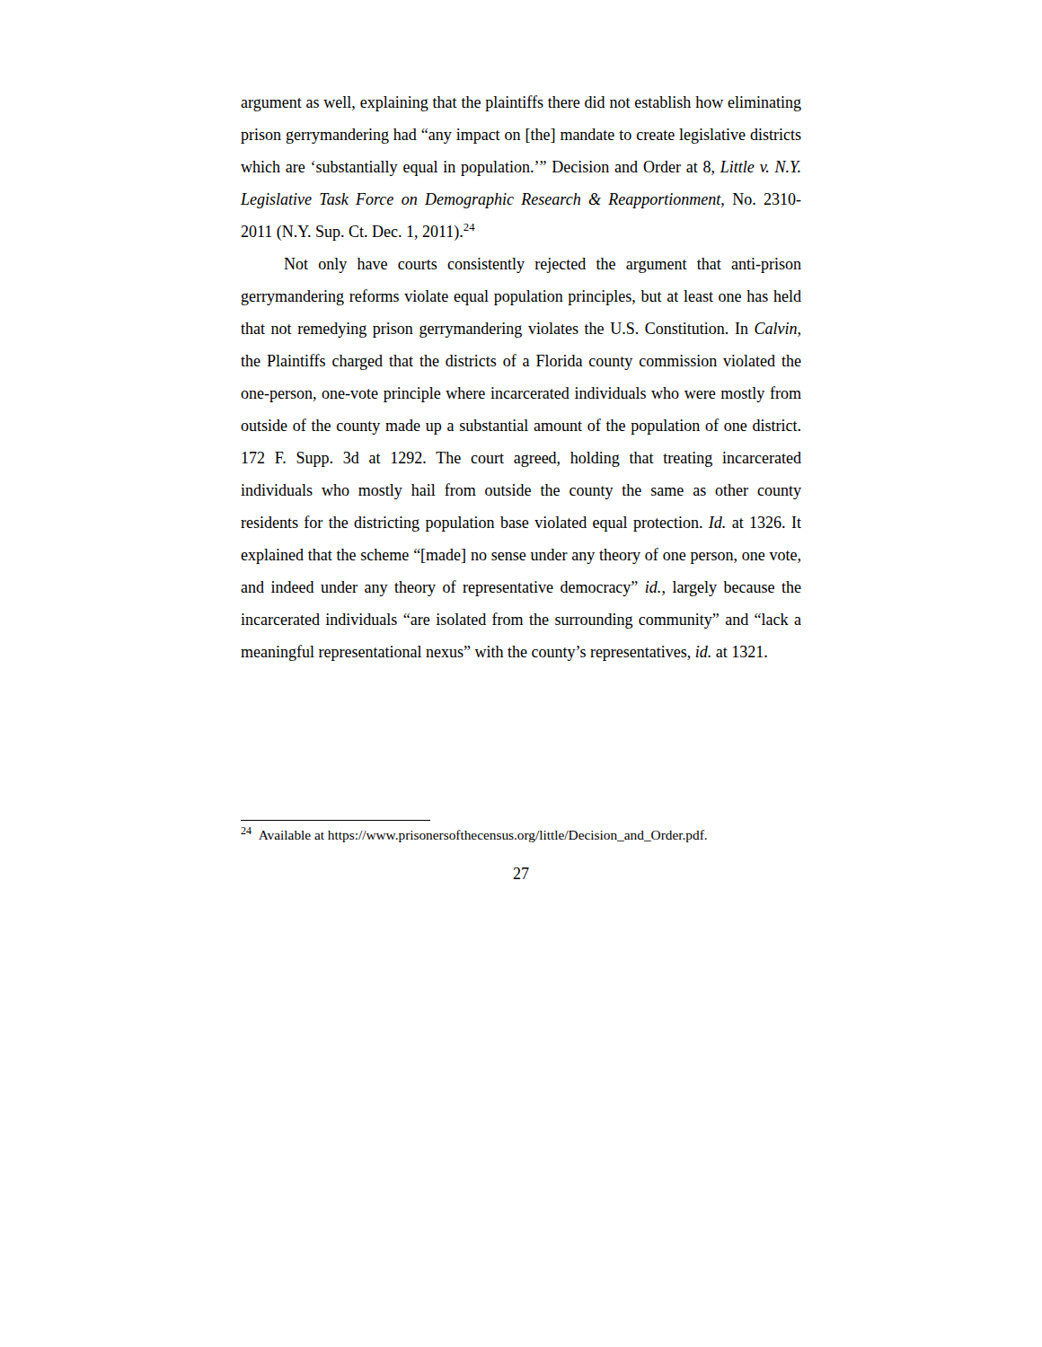argument as well, explaining that the plaintiffs there did not establish how eliminating prison gerrymandering had “any impact on [the] mandate to create legislative districts which are ‘substantially equal in population.’” Decision and Order at 8, Little v. N.Y. Legislative Task Force on Demographic Research & Reapportionment, No. 2310-2011 (N.Y. Sup. Ct. Dec. 1, 2011).24
Not only have courts consistently rejected the argument that anti-prison gerrymandering reforms violate equal population principles, but at least one has held that not remedying prison gerrymandering violates the U.S. Constitution. In Calvin, the Plaintiffs charged that the districts of a Florida county commission violated the one-person, one-vote principle where incarcerated individuals who were mostly from outside of the county made up a substantial amount of the population of one district. 172 F. Supp. 3d at 1292. The court agreed, holding that treating incarcerated individuals who mostly hail from outside the county the same as other county residents for the districting population base violated equal protection. Id. at 1326. It explained that the scheme “[made] no sense under any theory of one person, one vote, and indeed under any theory of representative democracy” id., largely because the incarcerated individuals “are isolated from the surrounding community” and “lack a meaningful representational nexus” with the county’s representatives, id. at 1321.
24 Available at https://www.prisonersofthecensus.org/little/Decision_and_Order.pdf.
27